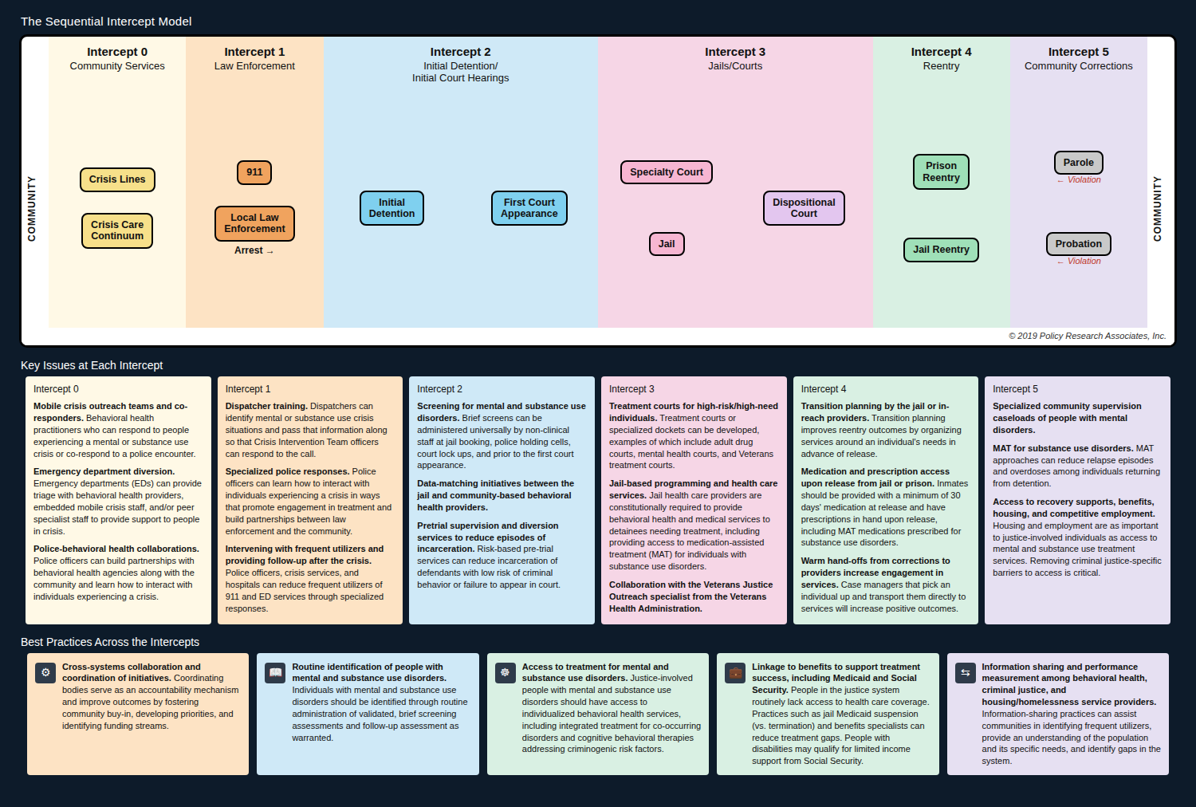The Sequential Intercept Model
| | Intercept 0 Community Services | Intercept 1 Law Enforcement | Intercept 2 Initial Detention/ Initial Court Hearings | Intercept 3 Jails/Courts | Intercept 4 Reentry | Intercept 5 Community Corrections | |
| --- | --- | --- | --- | --- | --- | --- | --- |
| COMMUNITY | Crisis Lines Crisis Care Continuum | 911 Local Law Enforcement Arrest → | Initial Detention | First Court Appearance | Specialty Court Jail | Dispositional Court | Prison Reentry Jail Reentry | Parole ← Violation Probation ← Violation | COMMUNITY |
© 2019 Policy Research Associates, Inc.
Key Issues at Each Intercept
| Intercept 0 Mobile crisis outreach teams and co-responders. Behavioral health practitioners who can respond to people experiencing a mental or substance use crisis or co-respond to a police encounter. Emergency department diversion. Emergency departments (EDs) can provide triage with behavioral health providers, embedded mobile crisis staff, and/or peer specialist staff to provide support to people in crisis. Police-behavioral health collaborations. Police officers can build partnerships with behavioral health agencies along with the community and learn how to interact with individuals experiencing a crisis. | Intercept 1 Dispatcher training. Dispatchers can identify mental or substance use crisis situations and pass that information along so that Crisis Intervention Team officers can respond to the call. Specialized police responses. Police officers can learn how to interact with individuals experiencing a crisis in ways that promote engagement in treatment and build partnerships between law enforcement and the community. Intervening with frequent utilizers and providing follow-up after the crisis. Police officers, crisis services, and hospitals can reduce frequent utilizers of 911 and ED services through specialized responses. | Intercept 2 Screening for mental and substance use disorders. Brief screens can be administered universally by non-clinical staff at jail booking, police holding cells, court lock ups, and prior to the first court appearance. Data-matching initiatives between the jail and community-based behavioral health providers. Pretrial supervision and diversion services to reduce episodes of incarceration. Risk-based pre-trial services can reduce incarceration of defendants with low risk of criminal behavior or failure to appear in court. | Intercept 3 Treatment courts for high-risk/high-need individuals. Treatment courts or specialized dockets can be developed, examples of which include adult drug courts, mental health courts, and Veterans treatment courts. Jail-based programming and health care services. Jail health care providers are constitutionally required to provide behavioral health and medical services to detainees needing treatment, including providing access to medication-assisted treatment (MAT) for individuals with substance use disorders. Collaboration with the Veterans Justice Outreach specialist from the Veterans Health Administration. | Intercept 4 Transition planning by the jail or in-reach providers. Transition planning improves reentry outcomes by organizing services around an individual's needs in advance of release. Medication and prescription access upon release from jail or prison. Inmates should be provided with a minimum of 30 days' medication at release and have prescriptions in hand upon release, including MAT medications prescribed for substance use disorders. Warm hand-offs from corrections to providers increase engagement in services. Case managers that pick an individual up and transport them directly to services will increase positive outcomes. | Intercept 5 Specialized community supervision caseloads of people with mental disorders. MAT for substance use disorders. MAT approaches can reduce relapse episodes and overdoses among individuals returning from detention. Access to recovery supports, benefits, housing, and competitive employment. Housing and employment are as important to justice-involved individuals as access to mental and substance use treatment services. Removing criminal justice-specific barriers to access is critical. |
Best Practices Across the Intercepts
| ⚙ Cross-systems collaboration and coordination of initiatives. Coordinating bodies serve as an accountability mechanism and improve outcomes by fostering community buy-in, developing priorities, and identifying funding streams. | 📖 Routine identification of people with mental and substance use disorders. Individuals with mental and substance use disorders should be identified through routine administration of validated, brief screening assessments and follow-up assessment as warranted. | ☸ Access to treatment for mental and substance use disorders. Justice-involved people with mental and substance use disorders should have access to individualized behavioral health services, including integrated treatment for co-occurring disorders and cognitive behavioral therapies addressing criminogenic risk factors. | 💼 Linkage to benefits to support treatment success, including Medicaid and Social Security. People in the justice system routinely lack access to health care coverage. Practices such as jail Medicaid suspension (vs. termination) and benefits specialists can reduce treatment gaps. People with disabilities may qualify for limited income support from Social Security. | ⇆ Information sharing and performance measurement among behavioral health, criminal justice, and housing/homelessness service providers. Information-sharing practices can assist communities in identifying frequent utilizers, provide an understanding of the population and its specific needs, and identify gaps in the system. |